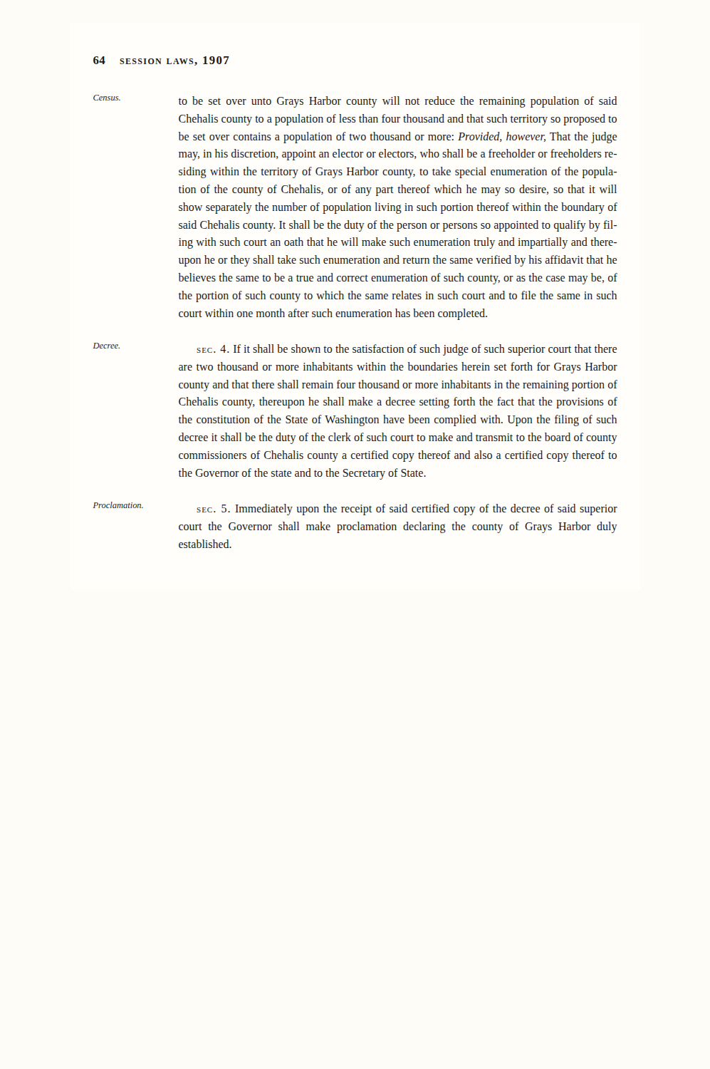64 Session Laws, 1907
Census.
to be set over unto Grays Harbor county will not reduce the remaining population of said Chehalis county to a population of less than four thousand and that such territory so proposed to be set over contains a population of two thousand or more: Provided, however, That the judge may, in his discretion, appoint an elector or electors, who shall be a freeholder or freeholders residing within the territory of Grays Harbor county, to take special enumeration of the population of the county of Chehalis, or of any part thereof which he may so desire, so that it will show separately the number of population living in such portion thereof within the boundary of said Chehalis county. It shall be the duty of the person or persons so appointed to qualify by filing with such court an oath that he will make such enumeration truly and impartially and thereupon he or they shall take such enumeration and return the same verified by his affidavit that he believes the same to be a true and correct enumeration of such county, or as the case may be, of the portion of such county to which the same relates in such court and to file the same in such court within one month after such enumeration has been completed.
Decree.
Sec. 4. If it shall be shown to the satisfaction of such judge of such superior court that there are two thousand or more inhabitants within the boundaries herein set forth for Grays Harbor county and that there shall remain four thousand or more inhabitants in the remaining portion of Chehalis county, thereupon he shall make a decree setting forth the fact that the provisions of the constitution of the State of Washington have been complied with. Upon the filing of such decree it shall be the duty of the clerk of such court to make and transmit to the board of county commissioners of Chehalis county a certified copy thereof and also a certified copy thereof to the Governor of the state and to the Secretary of State.
Proclamation.
Sec. 5. Immediately upon the receipt of said certified copy of the decree of said superior court the Governor shall make proclamation declaring the county of Grays Harbor duly established.